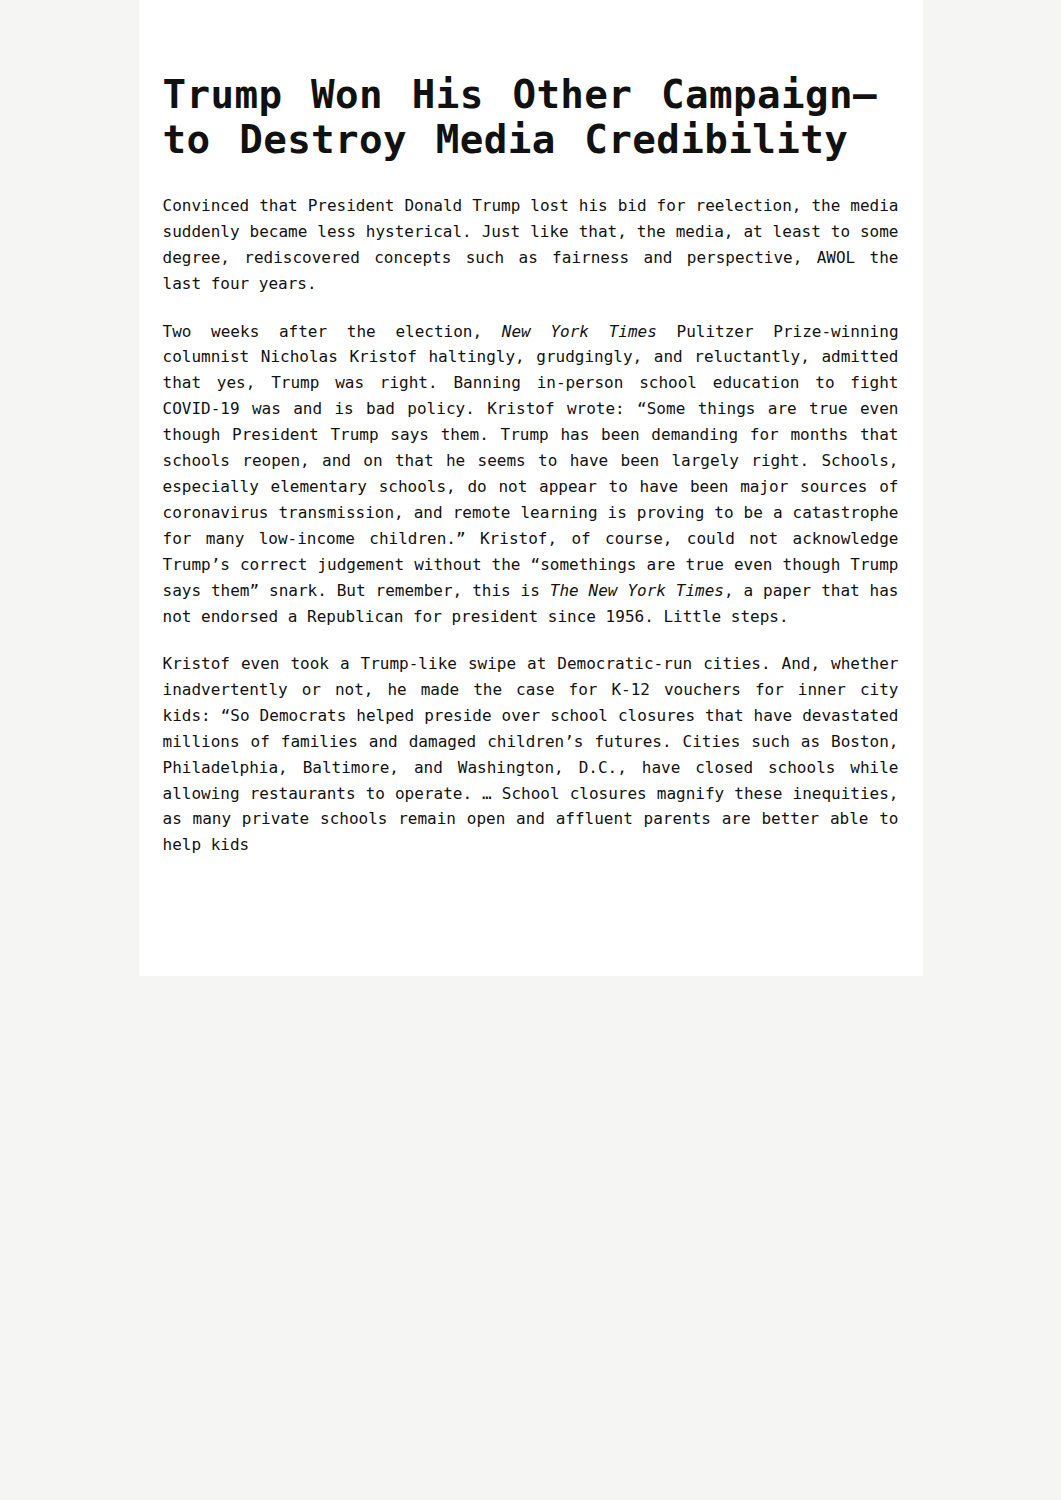Trump Won His Other Campaign—to Destroy Media Credibility
Convinced that President Donald Trump lost his bid for reelection, the media suddenly became less hysterical. Just like that, the media, at least to some degree, rediscovered concepts such as fairness and perspective, AWOL the last four years.
Two weeks after the election, New York Times Pulitzer Prize-winning columnist Nicholas Kristof haltingly, grudgingly, and reluctantly, admitted that yes, Trump was right. Banning in-person school education to fight COVID-19 was and is bad policy. Kristof wrote: “Some things are true even though President Trump says them. Trump has been demanding for months that schools reopen, and on that he seems to have been largely right. Schools, especially elementary schools, do not appear to have been major sources of coronavirus transmission, and remote learning is proving to be a catastrophe for many low-income children.” Kristof, of course, could not acknowledge Trump’s correct judgement without the “somethings are true even though Trump says them” snark. But remember, this is The New York Times, a paper that has not endorsed a Republican for president since 1956. Little steps.
Kristof even took a Trump-like swipe at Democratic-run cities. And, whether inadvertently or not, he made the case for K-12 vouchers for inner city kids: “So Democrats helped preside over school closures that have devastated millions of families and damaged children’s futures. Cities such as Boston, Philadelphia, Baltimore, and Washington, D.C., have closed schools while allowing restaurants to operate. … School closures magnify these inequities, as many private schools remain open and affluent parents are better able to help kids